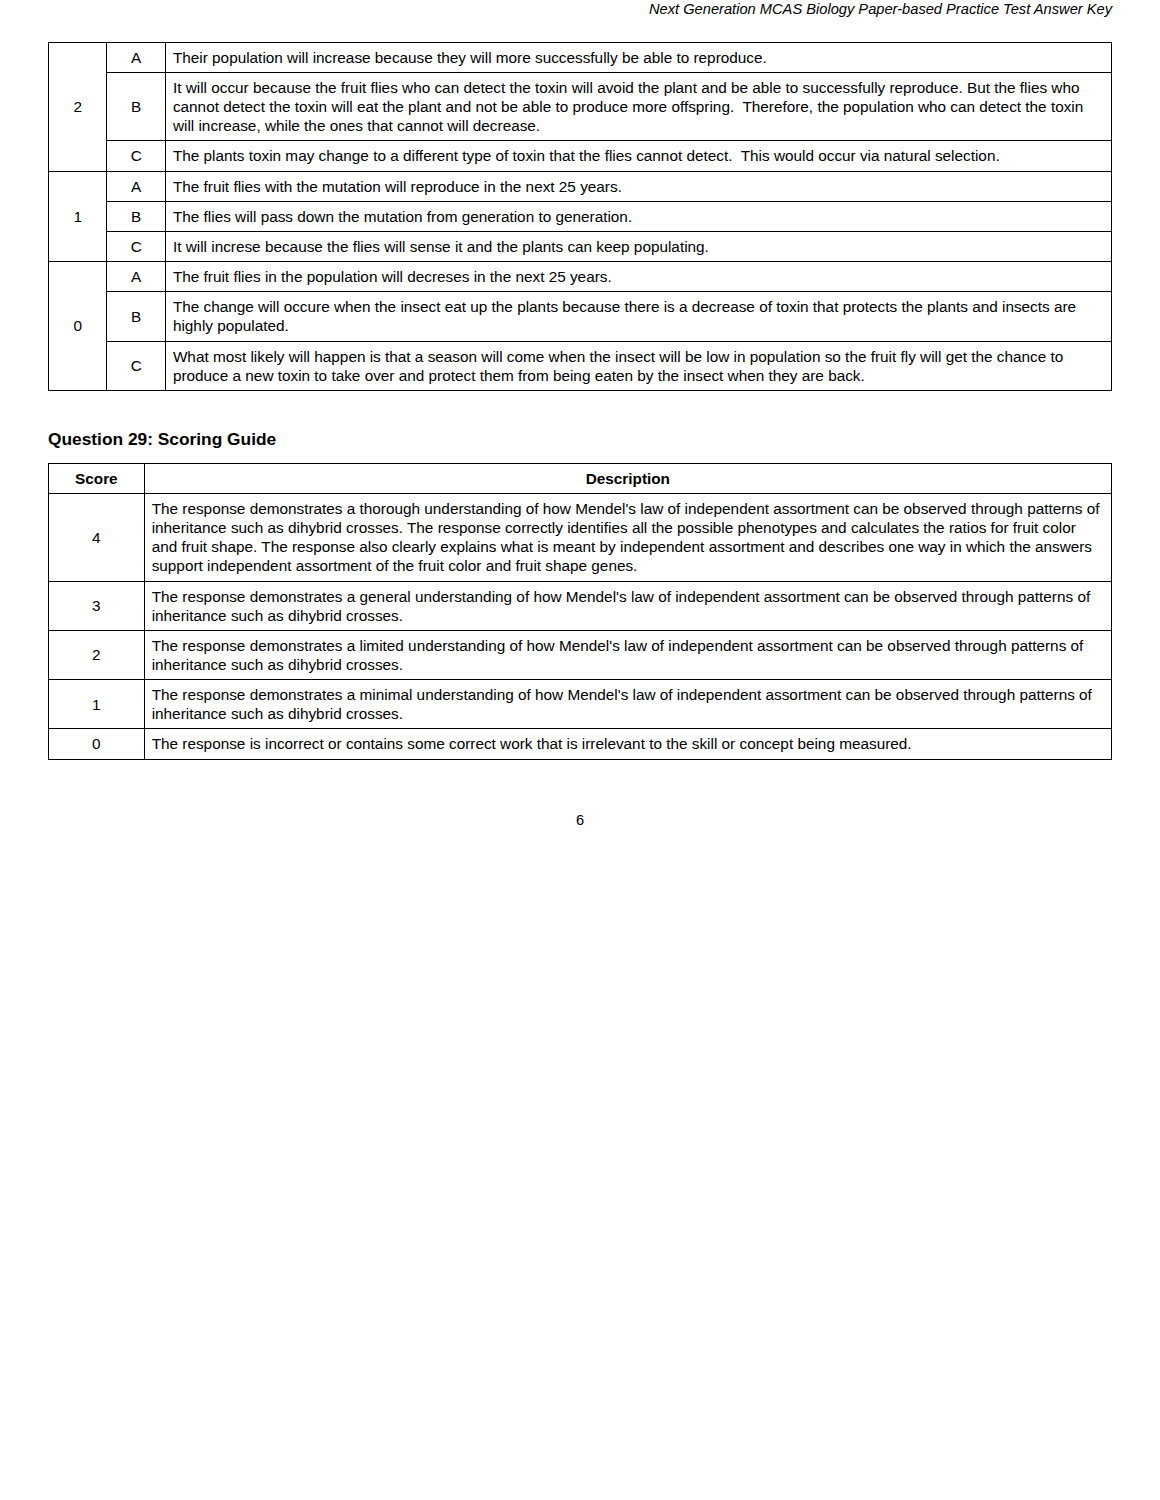Next Generation MCAS Biology Paper-based Practice Test Answer Key
| 2 | A | Their population will increase because they will more successfully be able to reproduce. |
| B | It will occur because the fruit flies who can detect the toxin will avoid the plant and be able to successfully reproduce. But the flies who cannot detect the toxin will eat the plant and not be able to produce more offspring. Therefore, the population who can detect the toxin will increase, while the ones that cannot will decrease. |
| C | The plants toxin may change to a different type of toxin that the flies cannot detect. This would occur via natural selection. |
| 1 | A | The fruit flies with the mutation will reproduce in the next 25 years. |
| B | The flies will pass down the mutation from generation to generation. |
| C | It will increse because the flies will sense it and the plants can keep populating. |
| 0 | A | The fruit flies in the population will decreses in the next 25 years. |
| B | The change will occure when the insect eat up the plants because there is a decrease of toxin that protects the plants and insects are highly populated. |
| C | What most likely will happen is that a season will come when the insect will be low in population so the fruit fly will get the chance to produce a new toxin to take over and protect them from being eaten by the insect when they are back. |
Question 29: Scoring Guide
| Score | Description |
| --- | --- |
| 4 | The response demonstrates a thorough understanding of how Mendel's law of independent assortment can be observed through patterns of inheritance such as dihybrid crosses. The response correctly identifies all the possible phenotypes and calculates the ratios for fruit color and fruit shape. The response also clearly explains what is meant by independent assortment and describes one way in which the answers support independent assortment of the fruit color and fruit shape genes. |
| 3 | The response demonstrates a general understanding of how Mendel's law of independent assortment can be observed through patterns of inheritance such as dihybrid crosses. |
| 2 | The response demonstrates a limited understanding of how Mendel's law of independent assortment can be observed through patterns of inheritance such as dihybrid crosses. |
| 1 | The response demonstrates a minimal understanding of how Mendel's law of independent assortment can be observed through patterns of inheritance such as dihybrid crosses. |
| 0 | The response is incorrect or contains some correct work that is irrelevant to the skill or concept being measured. |
6